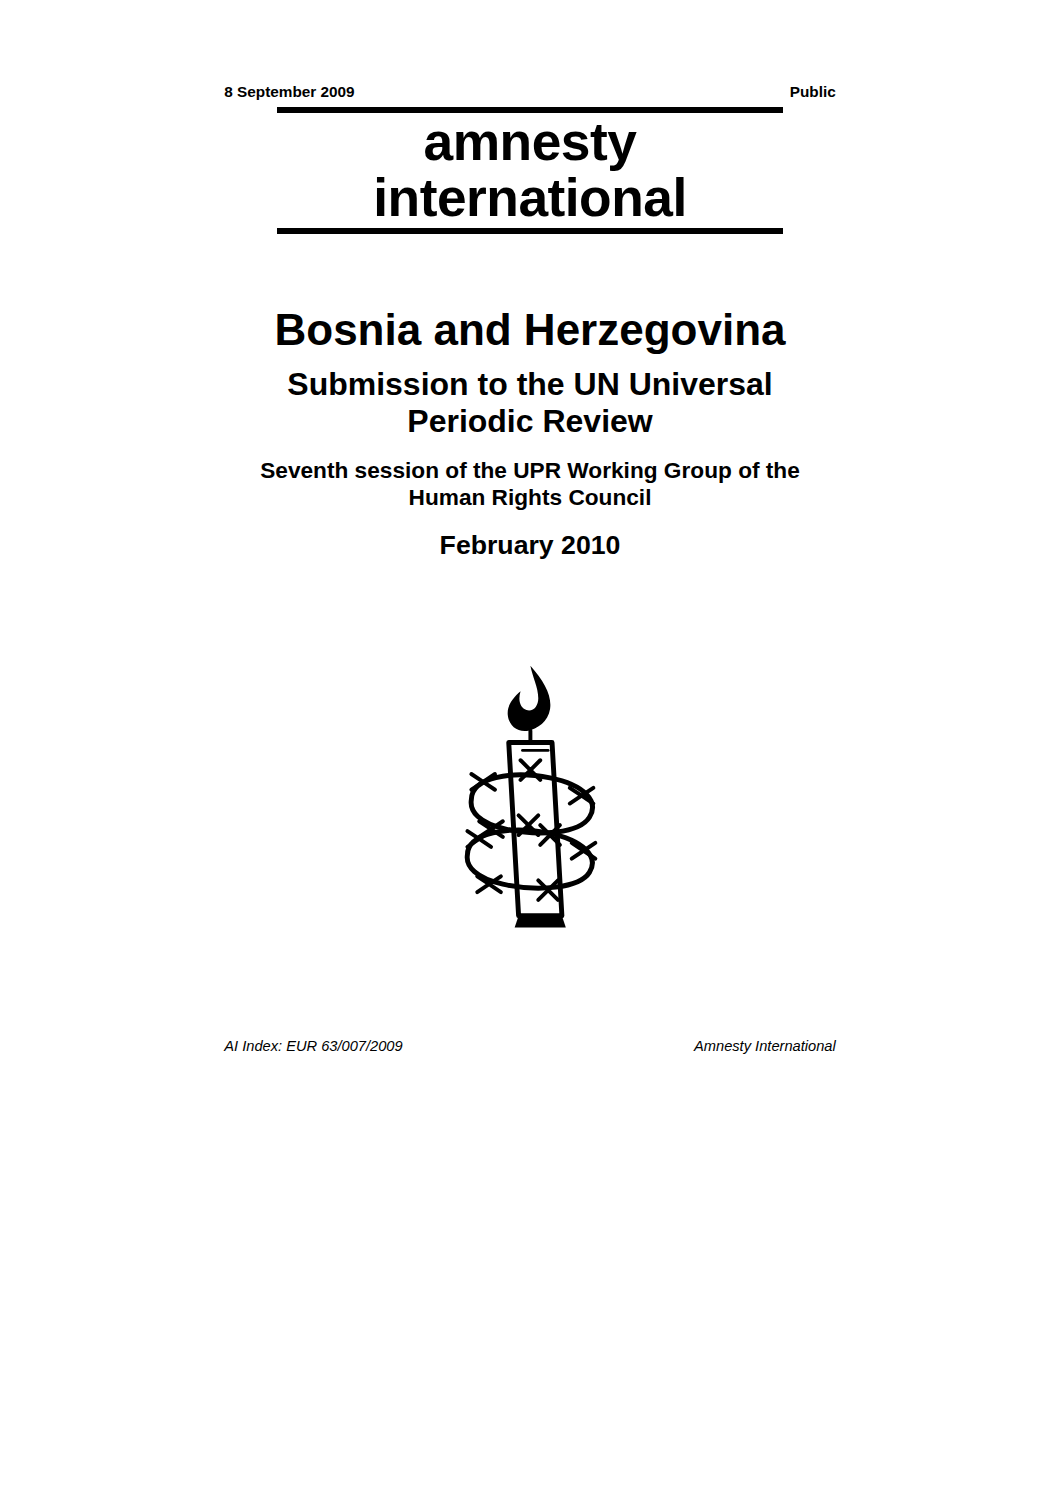8 September 2009 Public
amnesty international
Bosnia and Herzegovina
Submission to the UN Universal Periodic Review
Seventh session of the UPR Working Group of the Human Rights Council
February 2010
AI Index: EUR 63/007/2009 Amnesty International